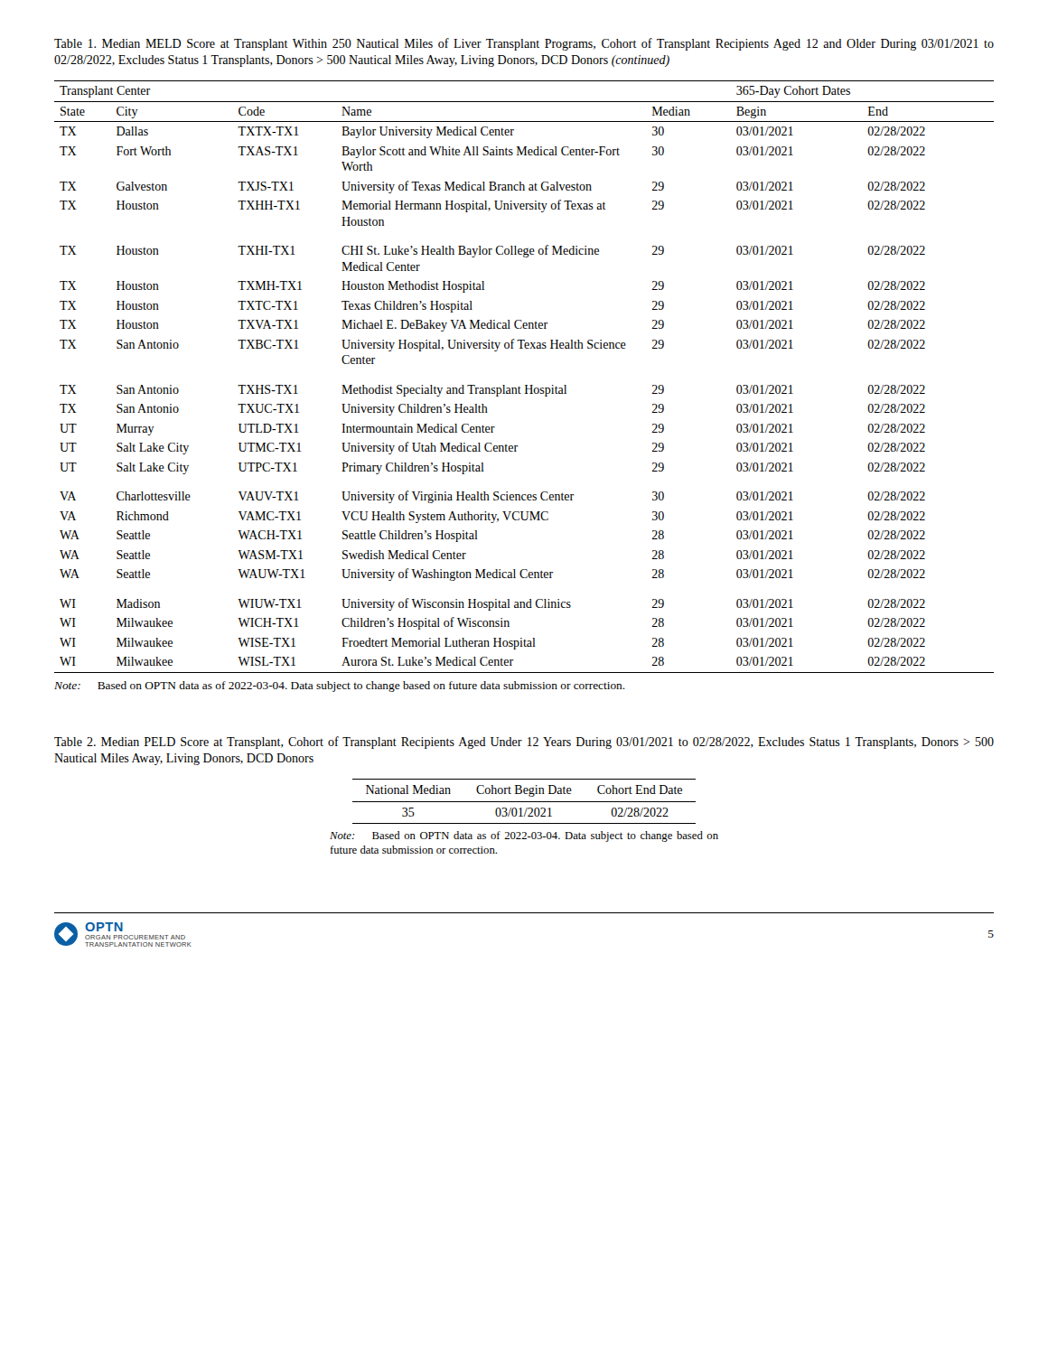Table 1. Median MELD Score at Transplant Within 250 Nautical Miles of Liver Transplant Programs, Cohort of Transplant Recipients Aged 12 and Older During 03/01/2021 to 02/28/2022, Excludes Status 1 Transplants, Donors > 500 Nautical Miles Away, Living Donors, DCD Donors (continued)
| Transplant Center | | 365-Day Cohort Dates |
| --- | --- | --- |
| State | City | Code | Name | Median | Begin | End |
| TX | Dallas | TXTX-TX1 | Baylor University Medical Center | 30 | 03/01/2021 | 02/28/2022 |
| TX | Fort Worth | TXAS-TX1 | Baylor Scott and White All Saints Medical Center-Fort Worth | 30 | 03/01/2021 | 02/28/2022 |
| TX | Galveston | TXJS-TX1 | University of Texas Medical Branch at Galveston | 29 | 03/01/2021 | 02/28/2022 |
| TX | Houston | TXHH-TX1 | Memorial Hermann Hospital, University of Texas at Houston | 29 | 03/01/2021 | 02/28/2022 |
| TX | Houston | TXHI-TX1 | CHI St. Luke’s Health Baylor College of Medicine Medical Center | 29 | 03/01/2021 | 02/28/2022 |
| TX | Houston | TXMH-TX1 | Houston Methodist Hospital | 29 | 03/01/2021 | 02/28/2022 |
| TX | Houston | TXTC-TX1 | Texas Children’s Hospital | 29 | 03/01/2021 | 02/28/2022 |
| TX | Houston | TXVA-TX1 | Michael E. DeBakey VA Medical Center | 29 | 03/01/2021 | 02/28/2022 |
| TX | San Antonio | TXBC-TX1 | University Hospital, University of Texas Health Science Center | 29 | 03/01/2021 | 02/28/2022 |
| TX | San Antonio | TXHS-TX1 | Methodist Specialty and Transplant Hospital | 29 | 03/01/2021 | 02/28/2022 |
| TX | San Antonio | TXUC-TX1 | University Children’s Health | 29 | 03/01/2021 | 02/28/2022 |
| UT | Murray | UTLD-TX1 | Intermountain Medical Center | 29 | 03/01/2021 | 02/28/2022 |
| UT | Salt Lake City | UTMC-TX1 | University of Utah Medical Center | 29 | 03/01/2021 | 02/28/2022 |
| UT | Salt Lake City | UTPC-TX1 | Primary Children’s Hospital | 29 | 03/01/2021 | 02/28/2022 |
| VA | Charlottesville | VAUV-TX1 | University of Virginia Health Sciences Center | 30 | 03/01/2021 | 02/28/2022 |
| VA | Richmond | VAMC-TX1 | VCU Health System Authority, VCUMC | 30 | 03/01/2021 | 02/28/2022 |
| WA | Seattle | WACH-TX1 | Seattle Children’s Hospital | 28 | 03/01/2021 | 02/28/2022 |
| WA | Seattle | WASM-TX1 | Swedish Medical Center | 28 | 03/01/2021 | 02/28/2022 |
| WA | Seattle | WAUW-TX1 | University of Washington Medical Center | 28 | 03/01/2021 | 02/28/2022 |
| WI | Madison | WIUW-TX1 | University of Wisconsin Hospital and Clinics | 29 | 03/01/2021 | 02/28/2022 |
| WI | Milwaukee | WICH-TX1 | Children’s Hospital of Wisconsin | 28 | 03/01/2021 | 02/28/2022 |
| WI | Milwaukee | WISE-TX1 | Froedtert Memorial Lutheran Hospital | 28 | 03/01/2021 | 02/28/2022 |
| WI | Milwaukee | WISL-TX1 | Aurora St. Luke’s Medical Center | 28 | 03/01/2021 | 02/28/2022 |
Note:
Based on OPTN data as of 2022-03-04. Data subject to change based on future data submission or correction.
Table 2. Median PELD Score at Transplant, Cohort of Transplant Recipients Aged Under 12 Years During 03/01/2021 to 02/28/2022, Excludes Status 1 Transplants, Donors > 500 Nautical Miles Away, Living Donors, DCD Donors
| National Median | Cohort Begin Date | Cohort End Date |
| --- | --- | --- |
| 35 | 03/01/2021 | 02/28/2022 |
Note: Based on OPTN data as of 2022-03-04. Data subject to change based on future data submission or correction.
OPTN
Organ Procurement and
Transplantation Network
5